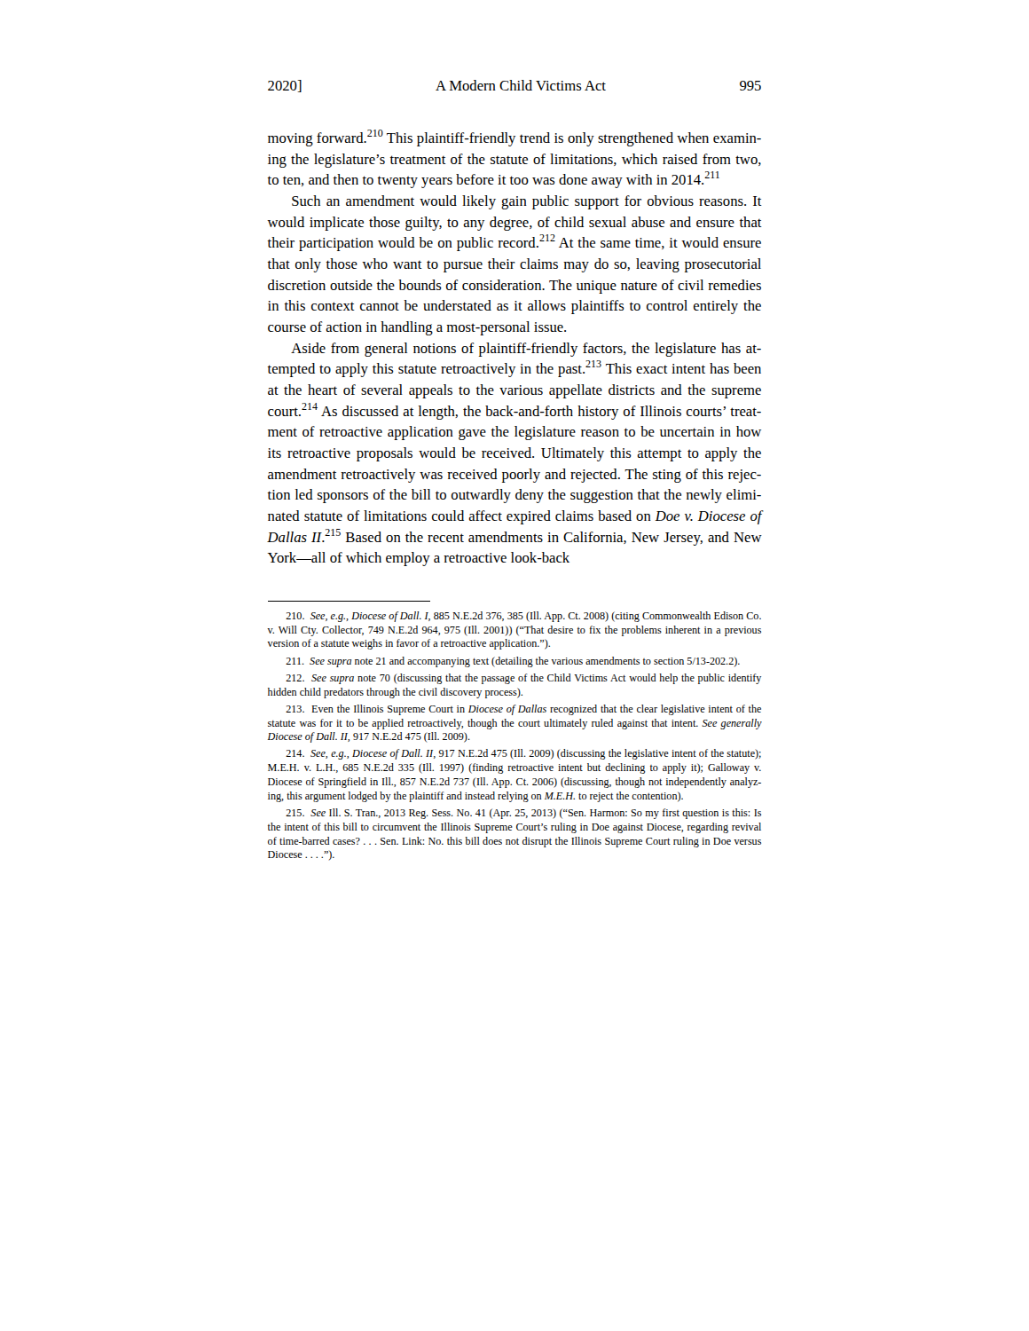2020] A Modern Child Victims Act 995
moving forward.210 This plaintiff-friendly trend is only strengthened when examining the legislature’s treatment of the statute of limitations, which raised from two, to ten, and then to twenty years before it too was done away with in 2014.211
Such an amendment would likely gain public support for obvious reasons. It would implicate those guilty, to any degree, of child sexual abuse and ensure that their participation would be on public record.212 At the same time, it would ensure that only those who want to pursue their claims may do so, leaving prosecutorial discretion outside the bounds of consideration. The unique nature of civil remedies in this context cannot be understated as it allows plaintiffs to control entirely the course of action in handling a most-personal issue.
Aside from general notions of plaintiff-friendly factors, the legislature has attempted to apply this statute retroactively in the past.213 This exact intent has been at the heart of several appeals to the various appellate districts and the supreme court.214 As discussed at length, the back-and-forth history of Illinois courts’ treatment of retroactive application gave the legislature reason to be uncertain in how its retroactive proposals would be received. Ultimately this attempt to apply the amendment retroactively was received poorly and rejected. The sting of this rejection led sponsors of the bill to outwardly deny the suggestion that the newly eliminated statute of limitations could affect expired claims based on Doe v. Diocese of Dallas II.215 Based on the recent amendments in California, New Jersey, and New York—all of which employ a retroactive look-back
210. See, e.g., Diocese of Dall. I, 885 N.E.2d 376, 385 (Ill. App. Ct. 2008) (citing Commonwealth Edison Co. v. Will Cty. Collector, 749 N.E.2d 964, 975 (Ill. 2001)) (“That desire to fix the problems inherent in a previous version of a statute weighs in favor of a retroactive application.”).
211. See supra note 21 and accompanying text (detailing the various amendments to section 5/13-202.2).
212. See supra note 70 (discussing that the passage of the Child Victims Act would help the public identify hidden child predators through the civil discovery process).
213. Even the Illinois Supreme Court in Diocese of Dallas recognized that the clear legislative intent of the statute was for it to be applied retroactively, though the court ultimately ruled against that intent. See generally Diocese of Dall. II, 917 N.E.2d 475 (Ill. 2009).
214. See, e.g., Diocese of Dall. II, 917 N.E.2d 475 (Ill. 2009) (discussing the legislative intent of the statute); M.E.H. v. L.H., 685 N.E.2d 335 (Ill. 1997) (finding retroactive intent but declining to apply it); Galloway v. Diocese of Springfield in Ill., 857 N.E.2d 737 (Ill. App. Ct. 2006) (discussing, though not independently analyzing, this argument lodged by the plaintiff and instead relying on M.E.H. to reject the contention).
215. See Ill. S. Tran., 2013 Reg. Sess. No. 41 (Apr. 25, 2013) (“Sen. Harmon: So my first question is this: Is the intent of this bill to circumvent the Illinois Supreme Court’s ruling in Doe against Diocese, regarding revival of time-barred cases? . . . Sen. Link: No. this bill does not disrupt the Illinois Supreme Court ruling in Doe versus Diocese . . . .”).